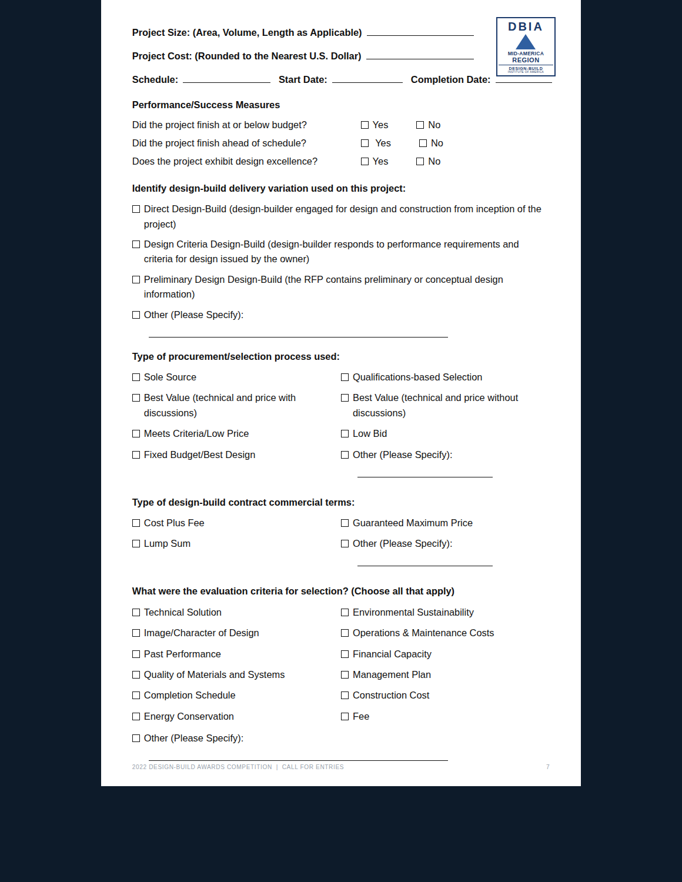DBIA
Mid-America
Region
Design-Build
Institute of America
Project Size: (Area, Volume, Length as Applicable)
Project Cost: (Rounded to the Nearest U.S. Dollar)
Schedule: Start Date: Completion Date:
Performance/Success Measures
Did the project finish at or below budget? Yes No
Did the project finish ahead of schedule? Yes No
Does the project exhibit design excellence? Yes No
Identify design-build delivery variation used on this project:
Direct Design-Build (design-builder engaged for design and construction from inception of the project)
Design Criteria Design-Build (design-builder responds to performance requirements and criteria for design issued by the owner)
Preliminary Design Design-Build (the RFP contains preliminary or conceptual design information)
Other (Please Specify):
Type of procurement/selection process used:
Sole Source
Best Value (technical and price with discussions)
Meets Criteria/Low Price
Fixed Budget/Best Design
Qualifications-based Selection
Best Value (technical and price without discussions)
Low Bid
Other (Please Specify):
Type of design-build contract commercial terms:
Cost Plus Fee
Lump Sum
Guaranteed Maximum Price
Other (Please Specify):
What were the evaluation criteria for selection? (Choose all that apply)
Technical Solution
Image/Character of Design
Past Performance
Quality of Materials and Systems
Completion Schedule
Energy Conservation
Environmental Sustainability
Operations & Maintenance Costs
Financial Capacity
Management Plan
Construction Cost
Fee
Other (Please Specify):
2022 Design-Build Awards Competition | Call for Entries
7